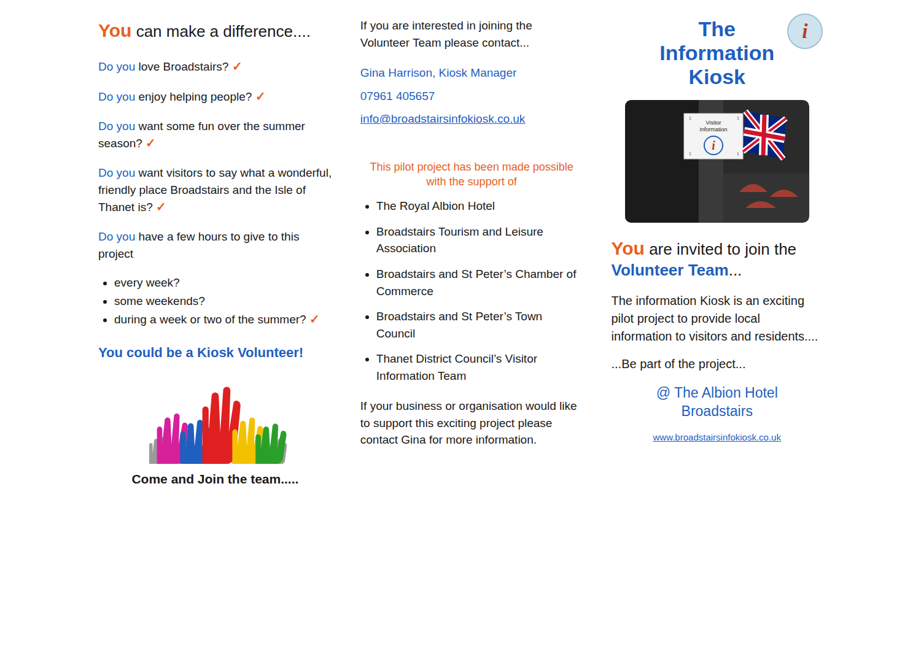You can make a difference....
Do you love Broadstairs? ✓
Do you enjoy helping people? ✓
Do you want some fun over the summer season? ✓
Do you want visitors to say what a wonderful, friendly place Broadstairs and the Isle of Thanet is? ✓
Do you have a few hours to give to this project
every week?
some weekends?
during a week or two of the summer? ✓
You could be a Kiosk Volunteer!
Come and Join the team.....
If you are interested in joining the Volunteer Team please contact...
Gina Harrison, Kiosk Manager
07961 405657
info@broadstairsinfokiosk.co.uk
This pilot project has been made possible with the support of
The Royal Albion Hotel
Broadstairs Tourism and Leisure Association
Broadstairs and St Peter’s Chamber of Commerce
Broadstairs and St Peter’s Town Council
Thanet District Council’s Visitor Information Team
If your business or organisation would like to support this exciting project please contact Gina for more information.
i
The
Information
Kiosk
Visitor Information i 1 1 1 1
You are invited to join the Volunteer Team...
The information Kiosk is an exciting pilot project to provide local information to visitors and residents....
...Be part of the project...
@ The Albion Hotel
Broadstairs
www.broadstairsinfokiosk.co.uk